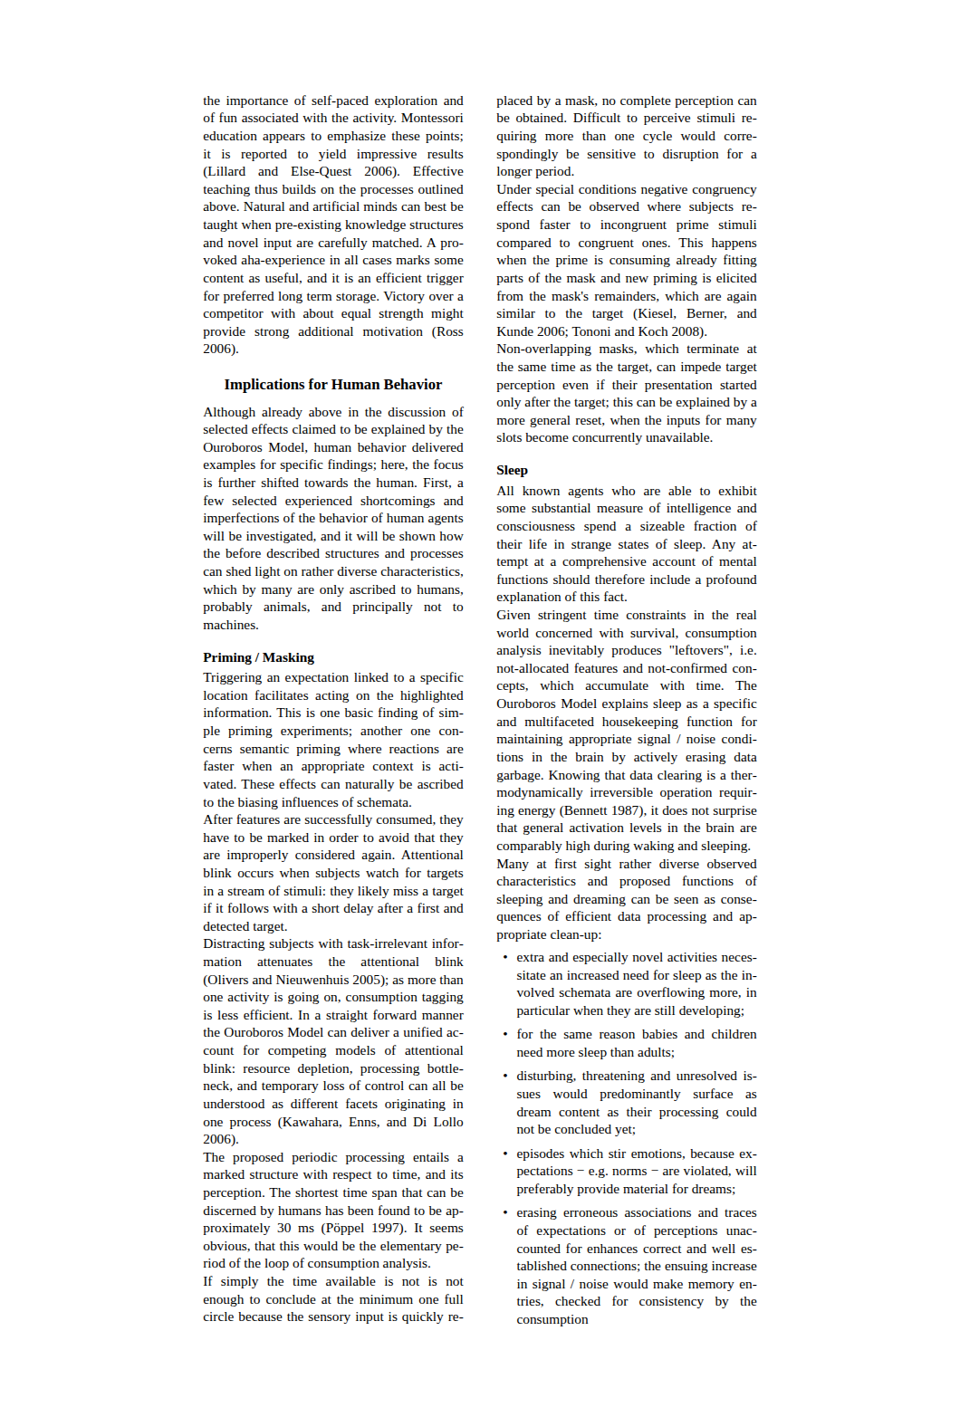the importance of self-paced exploration and of fun associated with the activity. Montessori education appears to emphasize these points; it is reported to yield impressive results (Lillard and Else-Quest 2006). Effective teaching thus builds on the processes outlined above. Natural and artificial minds can best be taught when pre-existing knowledge structures and novel input are carefully matched. A provoked aha-experience in all cases marks some content as useful, and it is an efficient trigger for preferred long term storage. Victory over a competitor with about equal strength might provide strong additional motivation (Ross 2006).
Implications for Human Behavior
Although already above in the discussion of selected effects claimed to be explained by the Ouroboros Model, human behavior delivered examples for specific findings; here, the focus is further shifted towards the human. First, a few selected experienced shortcomings and imperfections of the behavior of human agents will be investigated, and it will be shown how the before described structures and processes can shed light on rather diverse characteristics, which by many are only ascribed to humans, probably animals, and principally not to machines.
Priming / Masking
Triggering an expectation linked to a specific location facilitates acting on the highlighted information. This is one basic finding of simple priming experiments; another one concerns semantic priming where reactions are faster when an appropriate context is activated. These effects can naturally be ascribed to the biasing influences of schemata.
After features are successfully consumed, they have to be marked in order to avoid that they are improperly considered again. Attentional blink occurs when subjects watch for targets in a stream of stimuli: they likely miss a target if it follows with a short delay after a first and detected target.
Distracting subjects with task-irrelevant information attenuates the attentional blink (Olivers and Nieuwenhuis 2005); as more than one activity is going on, consumption tagging is less efficient. In a straight forward manner the Ouroboros Model can deliver a unified account for competing models of attentional blink: resource depletion, processing bottleneck, and temporary loss of control can all be understood as different facets originating in one process (Kawahara, Enns, and Di Lollo 2006).
The proposed periodic processing entails a marked structure with respect to time, and its perception. The shortest time span that can be discerned by humans has been found to be approximately 30 ms (Pöppel 1997). It seems obvious, that this would be the elementary period of the loop of consumption analysis.
If simply the time available is not is not enough to conclude at the minimum one full circle because the sensory input is quickly replaced by a mask, no complete perception can be obtained. Difficult to perceive stimuli requiring more than one cycle would correspondingly be sensitive to disruption for a longer period.
Under special conditions negative congruency effects can be observed where subjects respond faster to incongruent prime stimuli compared to congruent ones. This happens when the prime is consuming already fitting parts of the mask and new priming is elicited from the mask's remainders, which are again similar to the target (Kiesel, Berner, and Kunde 2006; Tononi and Koch 2008).
Non-overlapping masks, which terminate at the same time as the target, can impede target perception even if their presentation started only after the target; this can be explained by a more general reset, when the inputs for many slots become concurrently unavailable.
Sleep
All known agents who are able to exhibit some substantial measure of intelligence and consciousness spend a sizeable fraction of their life in strange states of sleep. Any attempt at a comprehensive account of mental functions should therefore include a profound explanation of this fact.
Given stringent time constraints in the real world concerned with survival, consumption analysis inevitably produces "leftovers", i.e. not-allocated features and not-confirmed concepts, which accumulate with time. The Ouroboros Model explains sleep as a specific and multifaceted housekeeping function for maintaining appropriate signal / noise conditions in the brain by actively erasing data garbage. Knowing that data clearing is a thermodynamically irreversible operation requiring energy (Bennett 1987), it does not surprise that general activation levels in the brain are comparably high during waking and sleeping.
Many at first sight rather diverse observed characteristics and proposed functions of sleeping and dreaming can be seen as consequences of efficient data processing and appropriate clean-up:
extra and especially novel activities necessitate an increased need for sleep as the involved schemata are overflowing more, in particular when they are still developing;
for the same reason babies and children need more sleep than adults;
disturbing, threatening and unresolved issues would predominantly surface as dream content as their processing could not be concluded yet;
episodes which stir emotions, because expectations − e.g. norms − are violated, will preferably provide material for dreams;
erasing erroneous associations and traces of expectations or of perceptions unaccounted for enhances correct and well established connections; the ensuing increase in signal / noise would make memory entries, checked for consistency by the consumption